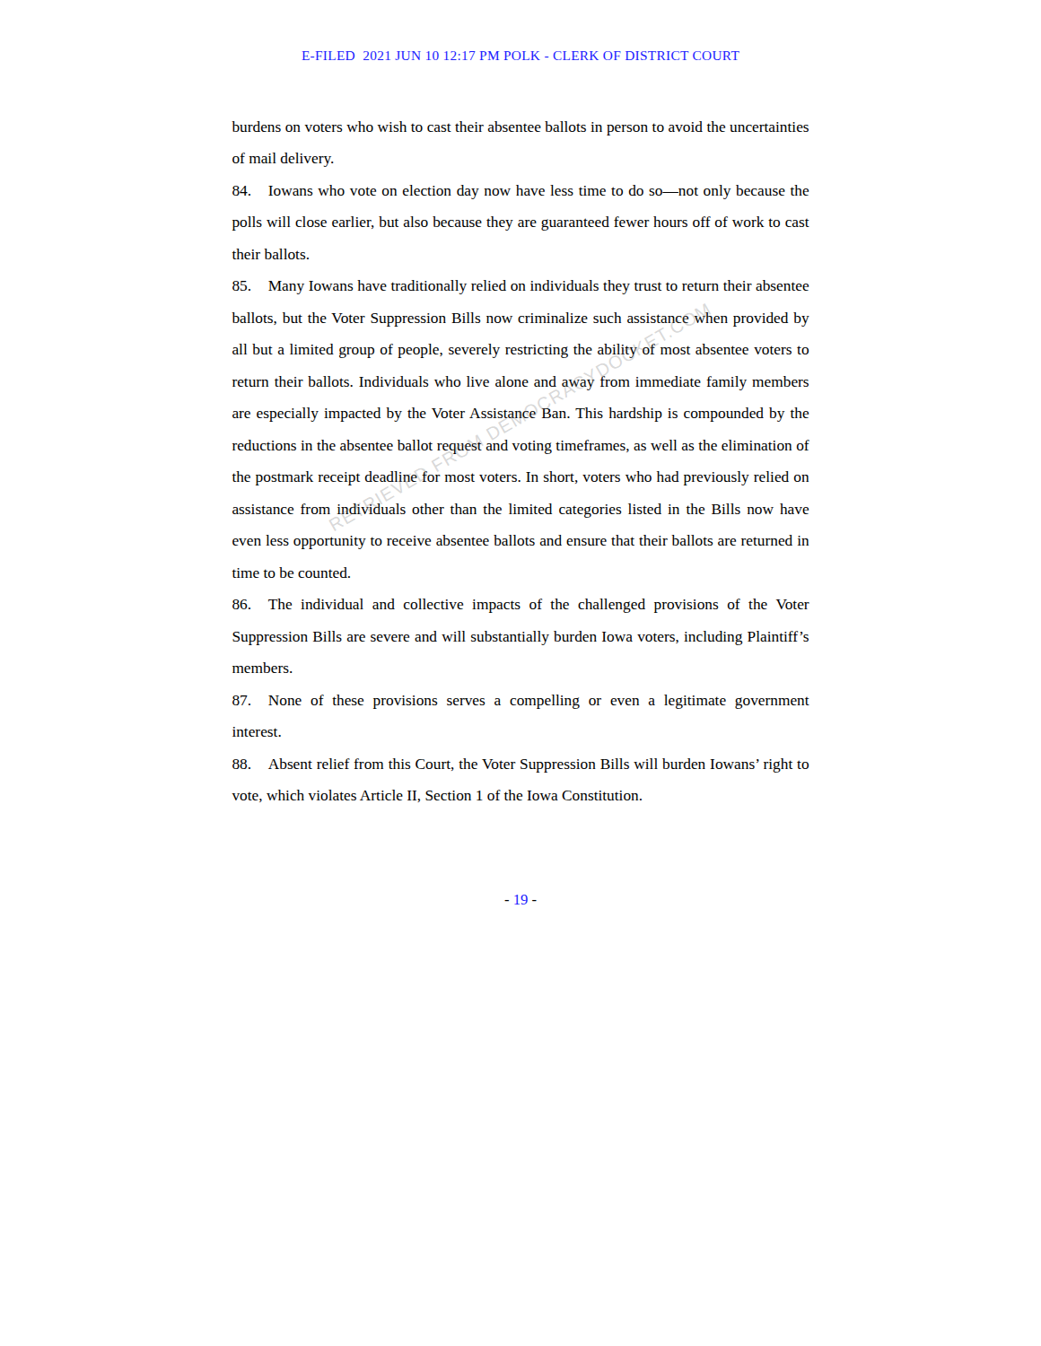E-FILED 2021 JUN 10 12:17 PM POLK - CLERK OF DISTRICT COURT
RETRIEVED FROM DEMOCRACYDOCKET.COM
burdens on voters who wish to cast their absentee ballots in person to avoid the uncertainties of mail delivery.
84. Iowans who vote on election day now have less time to do so—not only because the polls will close earlier, but also because they are guaranteed fewer hours off of work to cast their ballots.
85. Many Iowans have traditionally relied on individuals they trust to return their absentee ballots, but the Voter Suppression Bills now criminalize such assistance when provided by all but a limited group of people, severely restricting the ability of most absentee voters to return their ballots. Individuals who live alone and away from immediate family members are especially impacted by the Voter Assistance Ban. This hardship is compounded by the reductions in the absentee ballot request and voting timeframes, as well as the elimination of the postmark receipt deadline for most voters. In short, voters who had previously relied on assistance from individuals other than the limited categories listed in the Bills now have even less opportunity to receive absentee ballots and ensure that their ballots are returned in time to be counted.
86. The individual and collective impacts of the challenged provisions of the Voter Suppression Bills are severe and will substantially burden Iowa voters, including Plaintiff’s members.
87. None of these provisions serves a compelling or even a legitimate government interest.
88. Absent relief from this Court, the Voter Suppression Bills will burden Iowans’ right to vote, which violates Article II, Section 1 of the Iowa Constitution.
- 19 -